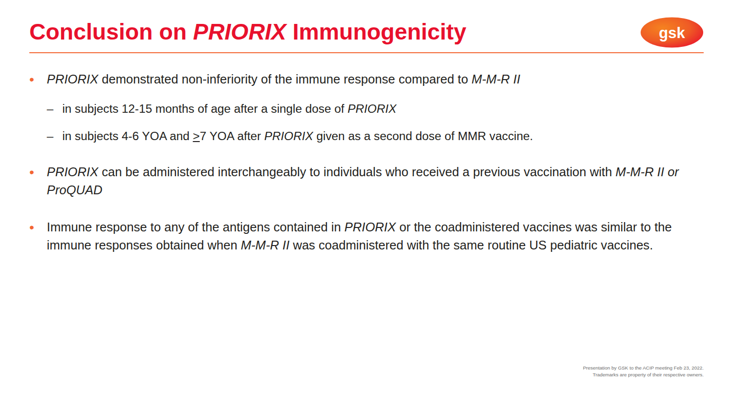gsk
Conclusion on PRIORIX Immunogenicity
PRIORIX demonstrated non-inferiority of the immune response compared to M-M-R II
in subjects 12-15 months of age after a single dose of PRIORIX
in subjects 4-6 YOA and >7 YOA after PRIORIX given as a second dose of MMR vaccine.
PRIORIX can be administered interchangeably to individuals who received a previous vaccination with M-M-R II or ProQUAD
Immune response to any of the antigens contained in PRIORIX or the coadministered vaccines was similar to the immune responses obtained when M-M-R II was coadministered with the same routine US pediatric vaccines.
Presentation by GSK to the ACIP meeting Feb 23, 2022.
Trademarks are property of their respective owners.